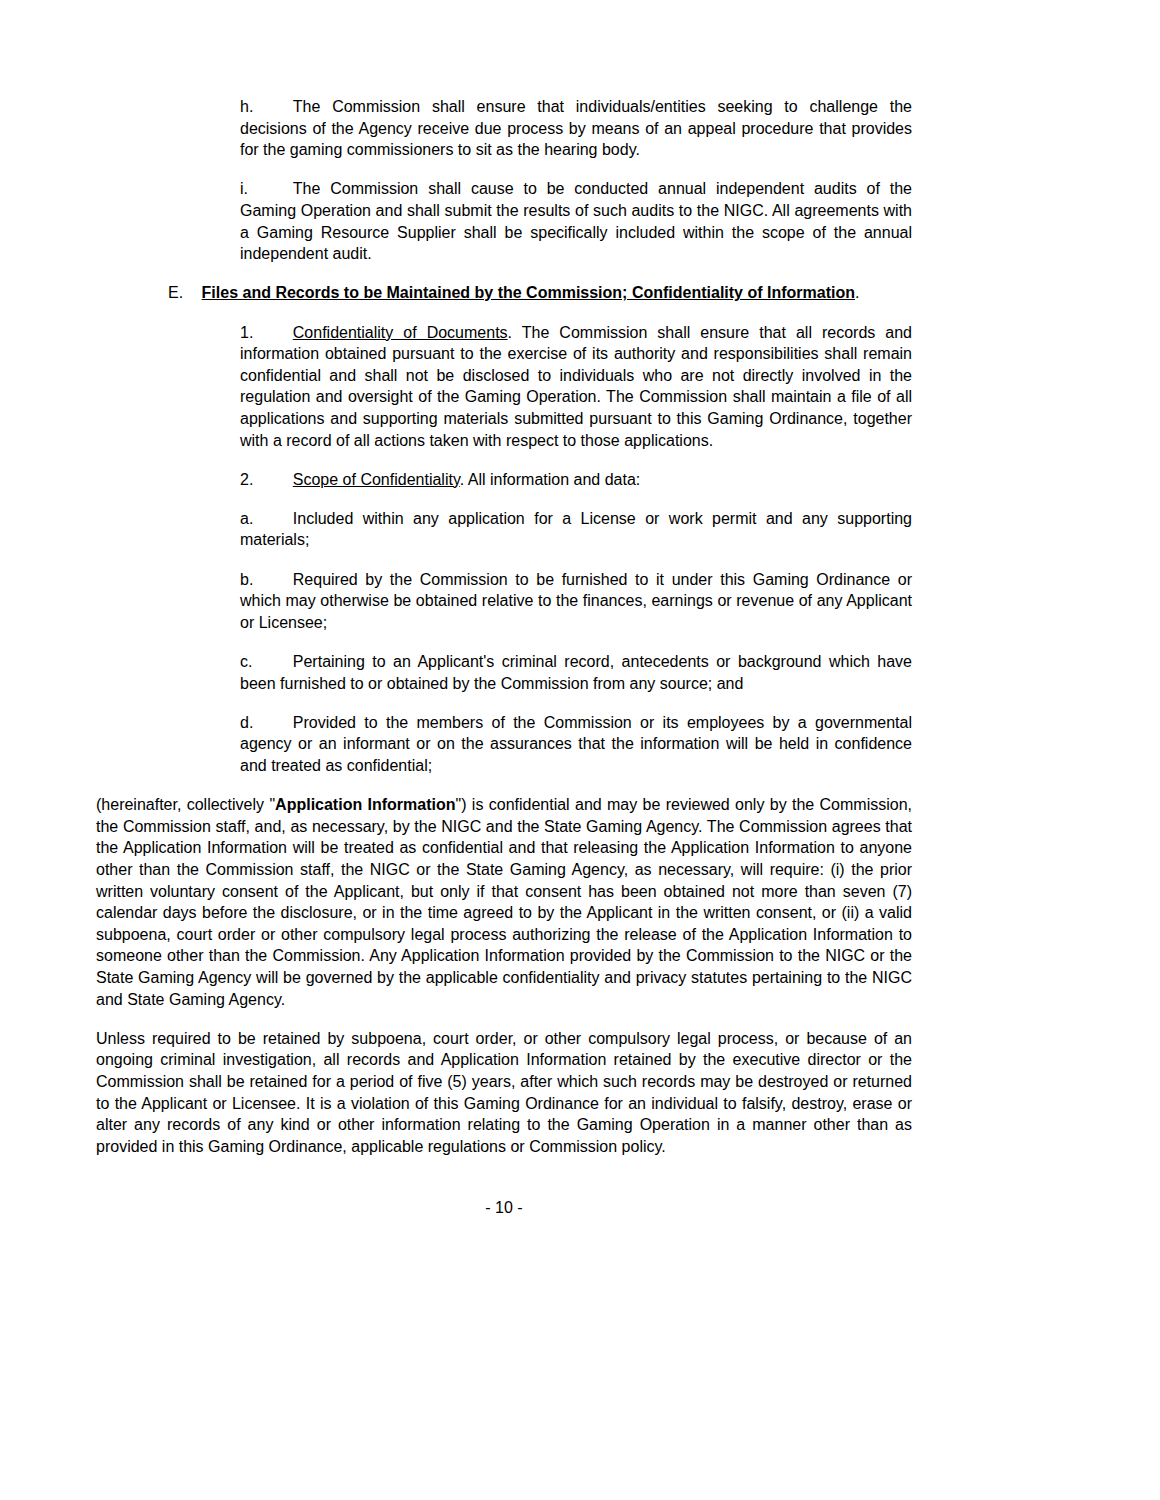h. The Commission shall ensure that individuals/entities seeking to challenge the decisions of the Agency receive due process by means of an appeal procedure that provides for the gaming commissioners to sit as the hearing body.
i. The Commission shall cause to be conducted annual independent audits of the Gaming Operation and shall submit the results of such audits to the NIGC. All agreements with a Gaming Resource Supplier shall be specifically included within the scope of the annual independent audit.
E. Files and Records to be Maintained by the Commission; Confidentiality of Information.
1. Confidentiality of Documents. The Commission shall ensure that all records and information obtained pursuant to the exercise of its authority and responsibilities shall remain confidential and shall not be disclosed to individuals who are not directly involved in the regulation and oversight of the Gaming Operation. The Commission shall maintain a file of all applications and supporting materials submitted pursuant to this Gaming Ordinance, together with a record of all actions taken with respect to those applications.
2. Scope of Confidentiality. All information and data:
a. Included within any application for a License or work permit and any supporting materials;
b. Required by the Commission to be furnished to it under this Gaming Ordinance or which may otherwise be obtained relative to the finances, earnings or revenue of any Applicant or Licensee;
c. Pertaining to an Applicant's criminal record, antecedents or background which have been furnished to or obtained by the Commission from any source; and
d. Provided to the members of the Commission or its employees by a governmental agency or an informant or on the assurances that the information will be held in confidence and treated as confidential;
(hereinafter, collectively "Application Information") is confidential and may be reviewed only by the Commission, the Commission staff, and, as necessary, by the NIGC and the State Gaming Agency. The Commission agrees that the Application Information will be treated as confidential and that releasing the Application Information to anyone other than the Commission staff, the NIGC or the State Gaming Agency, as necessary, will require: (i) the prior written voluntary consent of the Applicant, but only if that consent has been obtained not more than seven (7) calendar days before the disclosure, or in the time agreed to by the Applicant in the written consent, or (ii) a valid subpoena, court order or other compulsory legal process authorizing the release of the Application Information to someone other than the Commission. Any Application Information provided by the Commission to the NIGC or the State Gaming Agency will be governed by the applicable confidentiality and privacy statutes pertaining to the NIGC and State Gaming Agency.
Unless required to be retained by subpoena, court order, or other compulsory legal process, or because of an ongoing criminal investigation, all records and Application Information retained by the executive director or the Commission shall be retained for a period of five (5) years, after which such records may be destroyed or returned to the Applicant or Licensee. It is a violation of this Gaming Ordinance for an individual to falsify, destroy, erase or alter any records of any kind or other information relating to the Gaming Operation in a manner other than as provided in this Gaming Ordinance, applicable regulations or Commission policy.
- 10 -